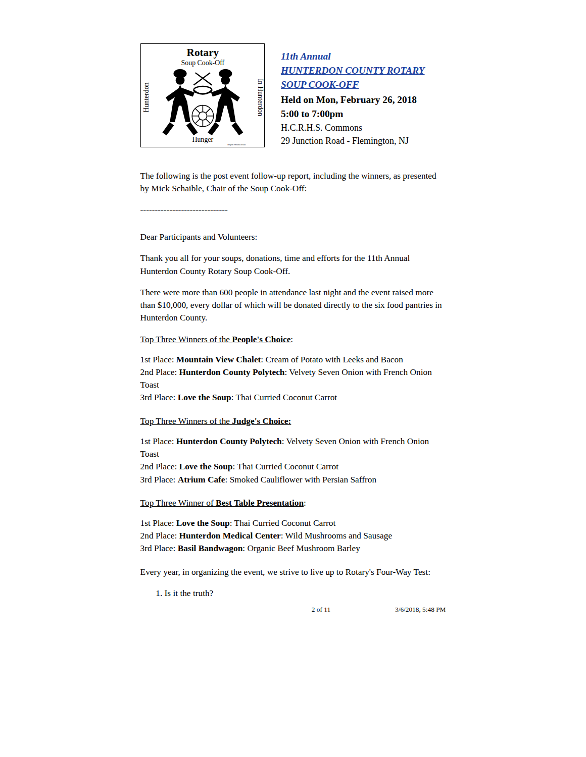Rotary Soup Cook-Off Hunterdon In Hunterdon Hunger Bryan Wisniewski
11th Annual
HUNTERDON COUNTY ROTARY
SOUP COOK-OFF
Held on Mon, February 26, 2018
5:00 to 7:00pm
H.C.R.H.S. Commons
29 Junction Road - Flemington, NJ
The following is the post event follow-up report, including the winners, as presented by Mick Schaible, Chair of the Soup Cook-Off:
------------------------------
Dear Participants and Volunteers:
Thank you all for your soups, donations, time and efforts for the 11th Annual Hunterdon County Rotary Soup Cook-Off.
There were more than 600 people in attendance last night and the event raised more than $10,000, every dollar of which will be donated directly to the six food pantries in Hunterdon County.
Top Three Winners of the People's Choice:
1st Place: Mountain View Chalet: Cream of Potato with Leeks and Bacon
2nd Place: Hunterdon County Polytech: Velvety Seven Onion with French Onion Toast
3rd Place: Love the Soup: Thai Curried Coconut Carrot
Top Three Winners of the Judge's Choice:
1st Place: Hunterdon County Polytech: Velvety Seven Onion with French Onion Toast
2nd Place: Love the Soup: Thai Curried Coconut Carrot
3rd Place: Atrium Cafe: Smoked Cauliflower with Persian Saffron
Top Three Winner of Best Table Presentation:
1st Place: Love the Soup: Thai Curried Coconut Carrot
2nd Place: Hunterdon Medical Center: Wild Mushrooms and Sausage
3rd Place: Basil Bandwagon: Organic Beef Mushroom Barley
Every year, in organizing the event, we strive to live up to Rotary's Four-Way Test:
Is it the truth?
2 of 11
3/6/2018, 5:48 PM